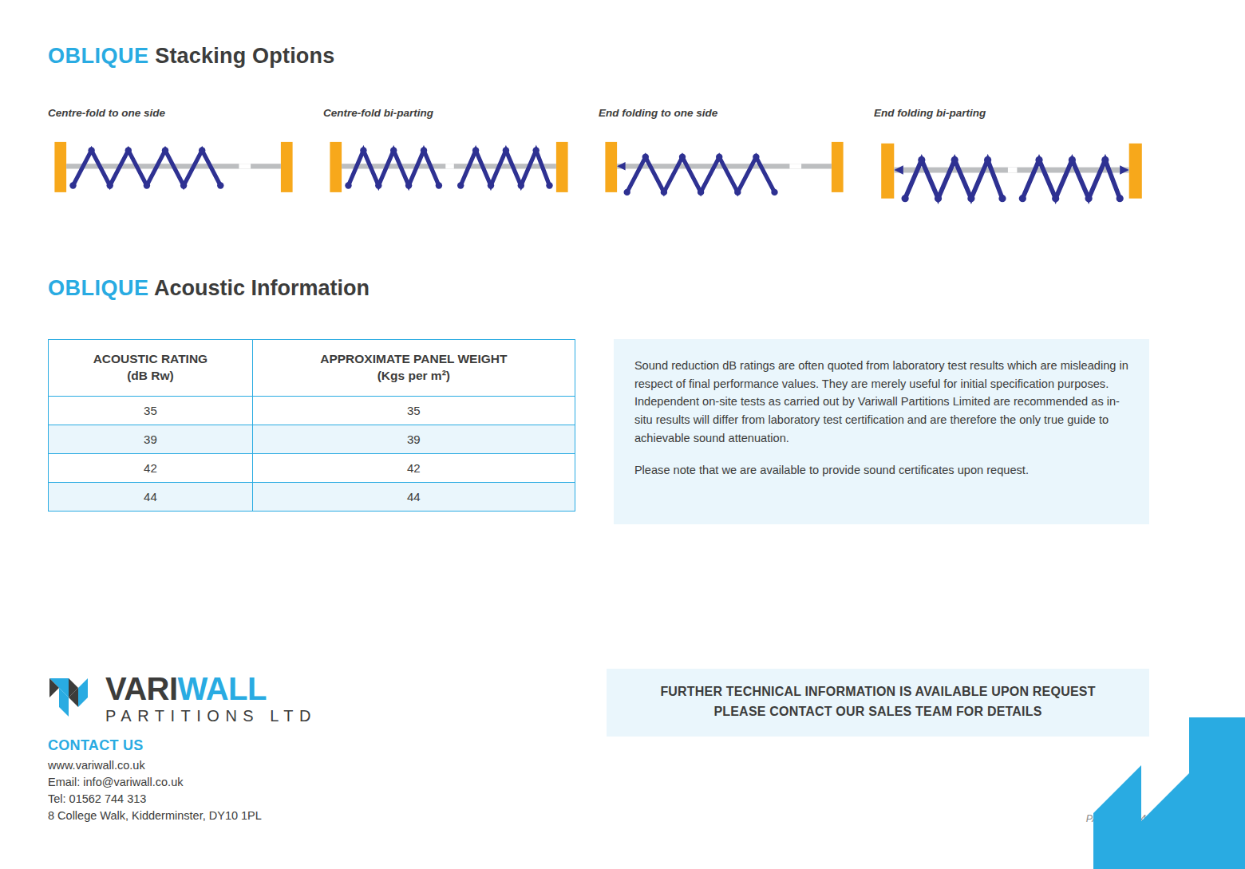OBLIQUE Stacking Options
Centre-fold to one side
Centre-fold bi-parting
End folding to one side
End folding bi-parting
OBLIQUE Acoustic Information
| ACOUSTIC RATING (dB Rw) | APPROXIMATE PANEL WEIGHT (Kgs per m²) |
| --- | --- |
| 35 | 35 |
| 39 | 39 |
| 42 | 42 |
| 44 | 44 |
Sound reduction dB ratings are often quoted from laboratory test results which are misleading in respect of final performance values. They are merely useful for initial specification purposes. Independent on-site tests as carried out by Variwall Partitions Limited are recommended as in-situ results will differ from laboratory test certification and are therefore the only true guide to achievable sound attenuation.
Please note that we are available to provide sound certificates upon request.
VARI WALL
PARTITIONS LTD
CONTACT US
www.variwall.co.uk
Email: info@variwall.co.uk
Tel: 01562 744 313
8 College Walk, Kidderminster, DY10 1PL
FURTHER TECHNICAL INFORMATION IS AVAILABLE UPON REQUEST
PLEASE CONTACT OUR SALES TEAM FOR DETAILS
PAGE 2 OF 4